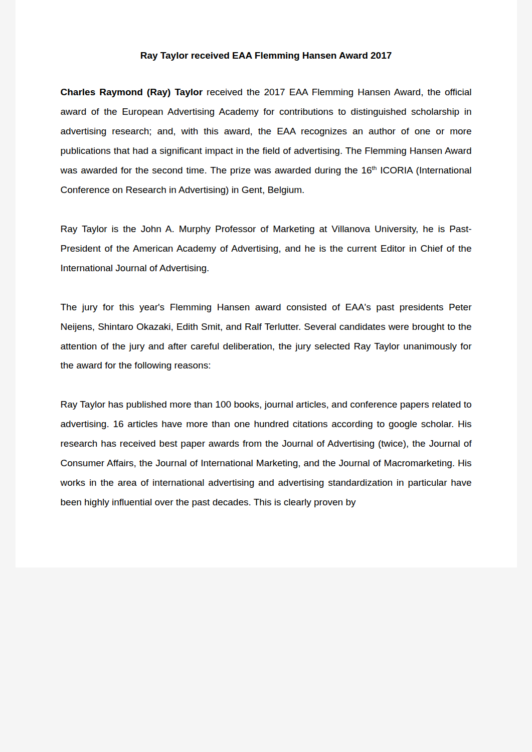Ray Taylor received EAA Flemming Hansen Award 2017
Charles Raymond (Ray) Taylor received the 2017 EAA Flemming Hansen Award, the official award of the European Advertising Academy for contributions to distinguished scholarship in advertising research; and, with this award, the EAA recognizes an author of one or more publications that had a significant impact in the field of advertising. The Flemming Hansen Award was awarded for the second time. The prize was awarded during the 16th ICORIA (International Conference on Research in Advertising) in Gent, Belgium.
Ray Taylor is the John A. Murphy Professor of Marketing at Villanova University, he is Past-President of the American Academy of Advertising, and he is the current Editor in Chief of the International Journal of Advertising.
The jury for this year's Flemming Hansen award consisted of EAA's past presidents Peter Neijens, Shintaro Okazaki, Edith Smit, and Ralf Terlutter. Several candidates were brought to the attention of the jury and after careful deliberation, the jury selected Ray Taylor unanimously for the award for the following reasons:
Ray Taylor has published more than 100 books, journal articles, and conference papers related to advertising. 16 articles have more than one hundred citations according to google scholar. His research has received best paper awards from the Journal of Advertising (twice), the Journal of Consumer Affairs, the Journal of International Marketing, and the Journal of Macromarketing. His works in the area of international advertising and advertising standardization in particular have been highly influential over the past decades. This is clearly proven by